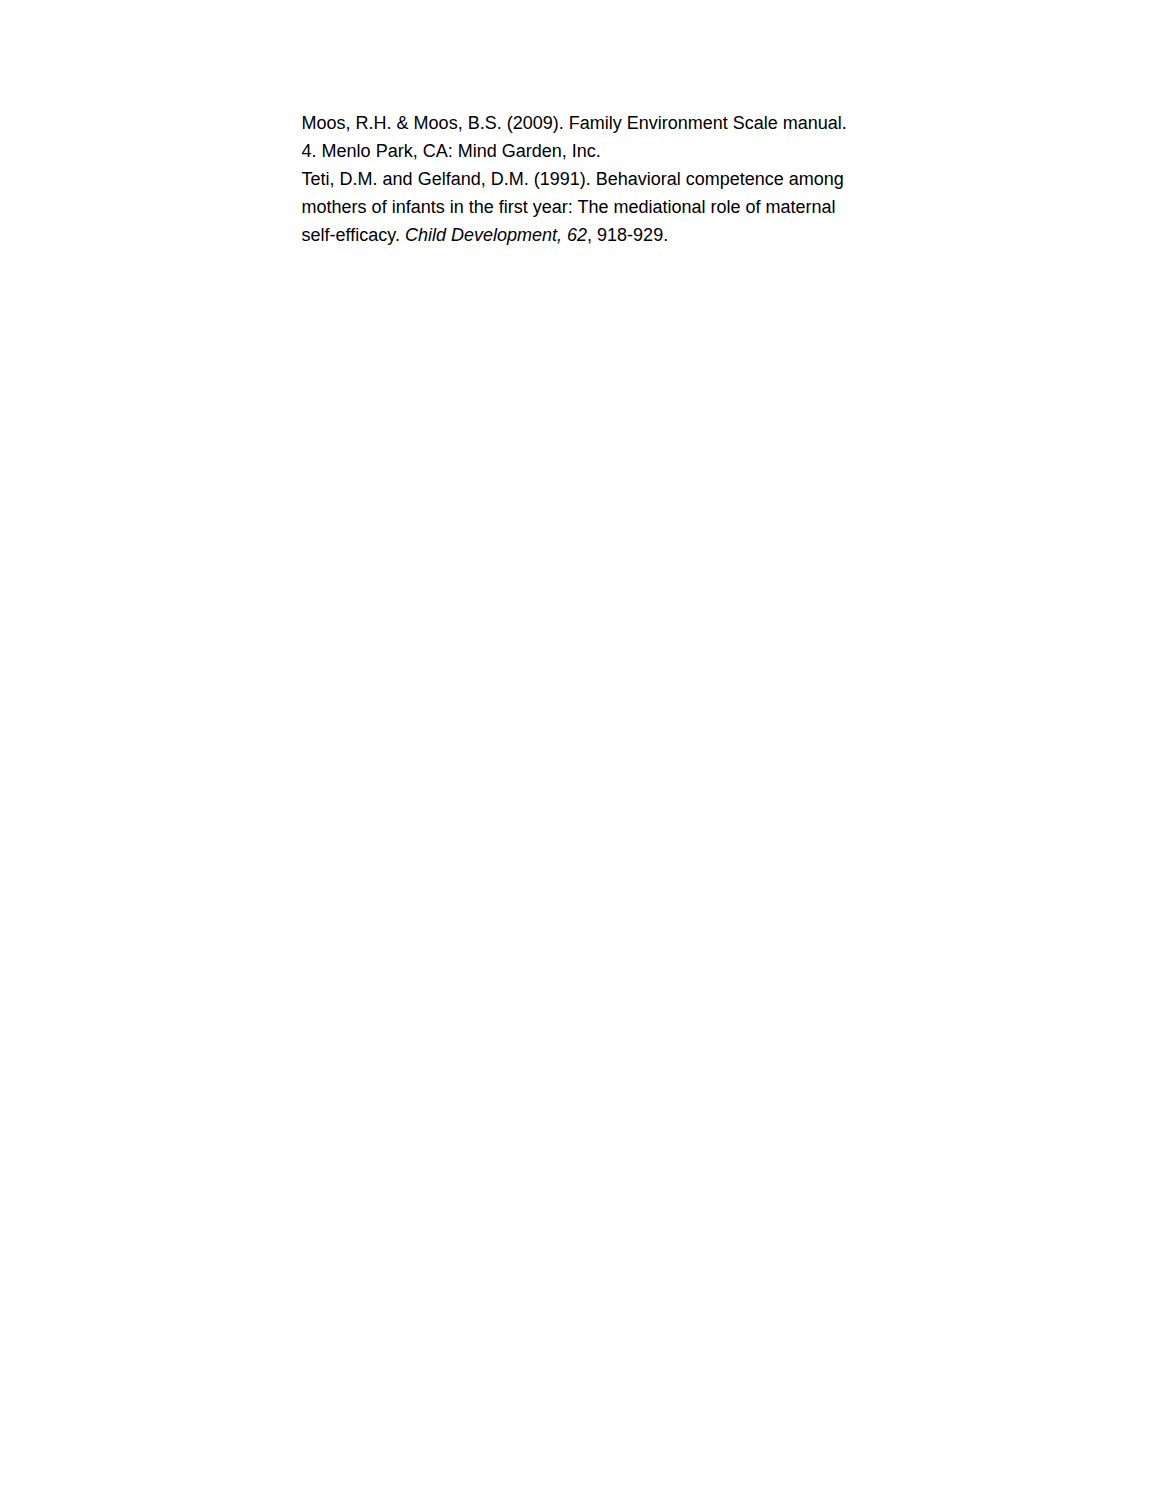Moos, R.H. & Moos, B.S. (2009). Family Environment Scale manual. 4. Menlo Park, CA: Mind Garden, Inc.
Teti, D.M. and Gelfand, D.M. (1991). Behavioral competence among mothers of infants in the first year: The mediational role of maternal self-efficacy. Child Development, 62, 918-929.